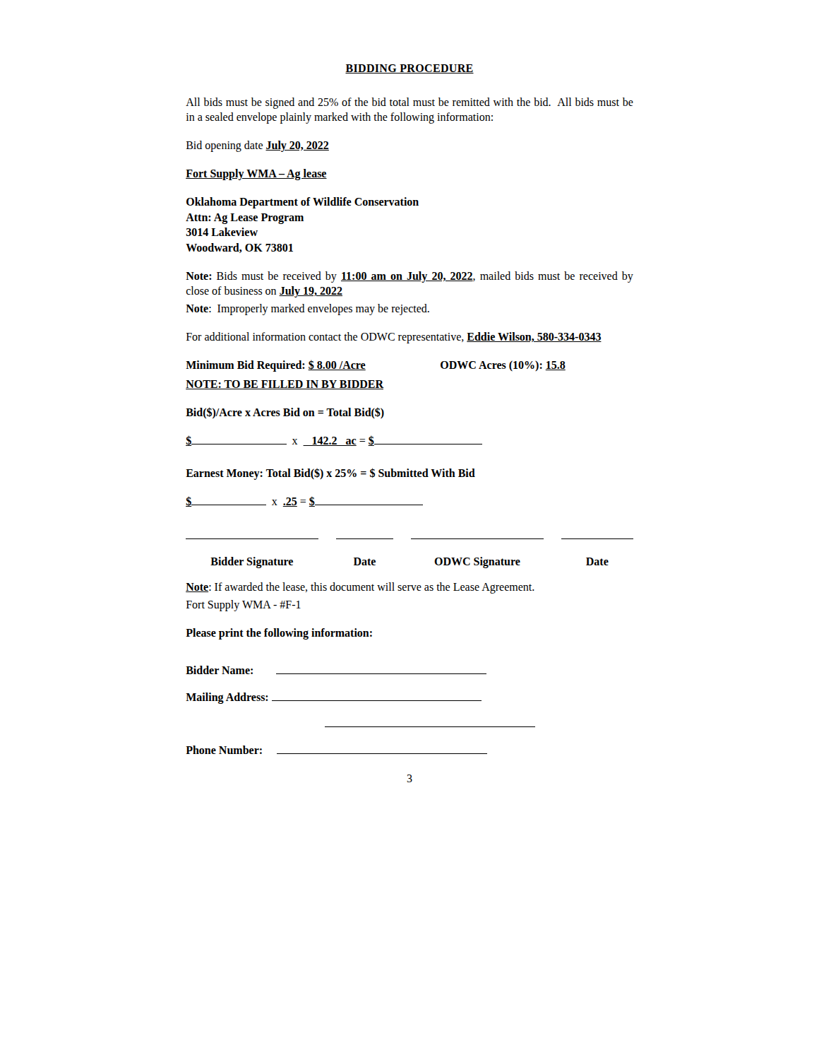BIDDING PROCEDURE
All bids must be signed and 25% of the bid total must be remitted with the bid. All bids must be in a sealed envelope plainly marked with the following information:
Bid opening date July 20, 2022
Fort Supply WMA – Ag lease
Oklahoma Department of Wildlife Conservation
Attn: Ag Lease Program
3014 Lakeview
Woodward, OK 73801
Note: Bids must be received by 11:00 am on July 20, 2022, mailed bids must be received by close of business on July 19, 2022
Note: Improperly marked envelopes may be rejected.
For additional information contact the ODWC representative, Eddie Wilson, 580-334-0343
Minimum Bid Required: $ 8.00 /Acre
ODWC Acres (10%): 15.8
NOTE: TO BE FILLED IN BY BIDDER
Bid($)/Acre x Acres Bid on = Total Bid($)
$ x 142.2 ac = $
Earnest Money: Total Bid($) x 25% = $ Submitted With Bid
$ x .25 = $
| Bidder Signature | | Date | | ODWC Signature | | Date |
Note: If awarded the lease, this document will serve as the Lease Agreement.
Fort Supply WMA - #F-1
Please print the following information:
Bidder Name:
Mailing Address:
Phone Number:
3